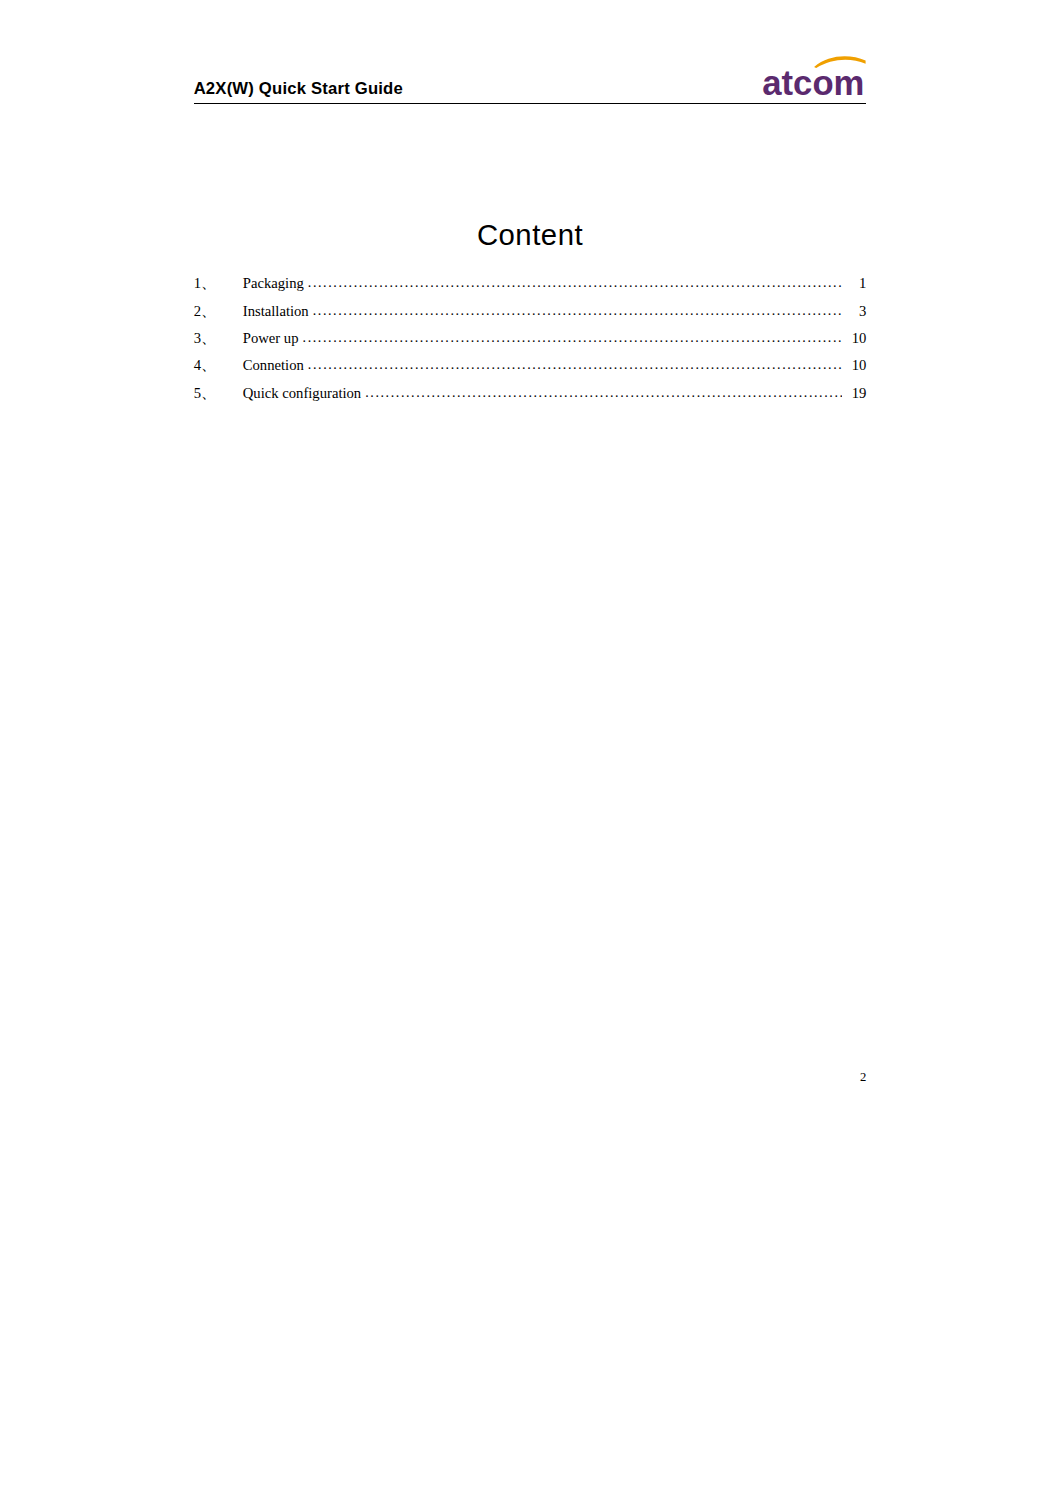A2X(W) Quick Start Guide
atcom
Content
1、 Packaging .................................................................................................................................................................. 1
2、 Installation ................................................................................................................................................................. 3
3、 Power up .............................................................................................................................................................. 10
4、 Connetion ............................................................................................................................................................. 10
5、 Quick configuration ............................................................................................................................................... 19
2